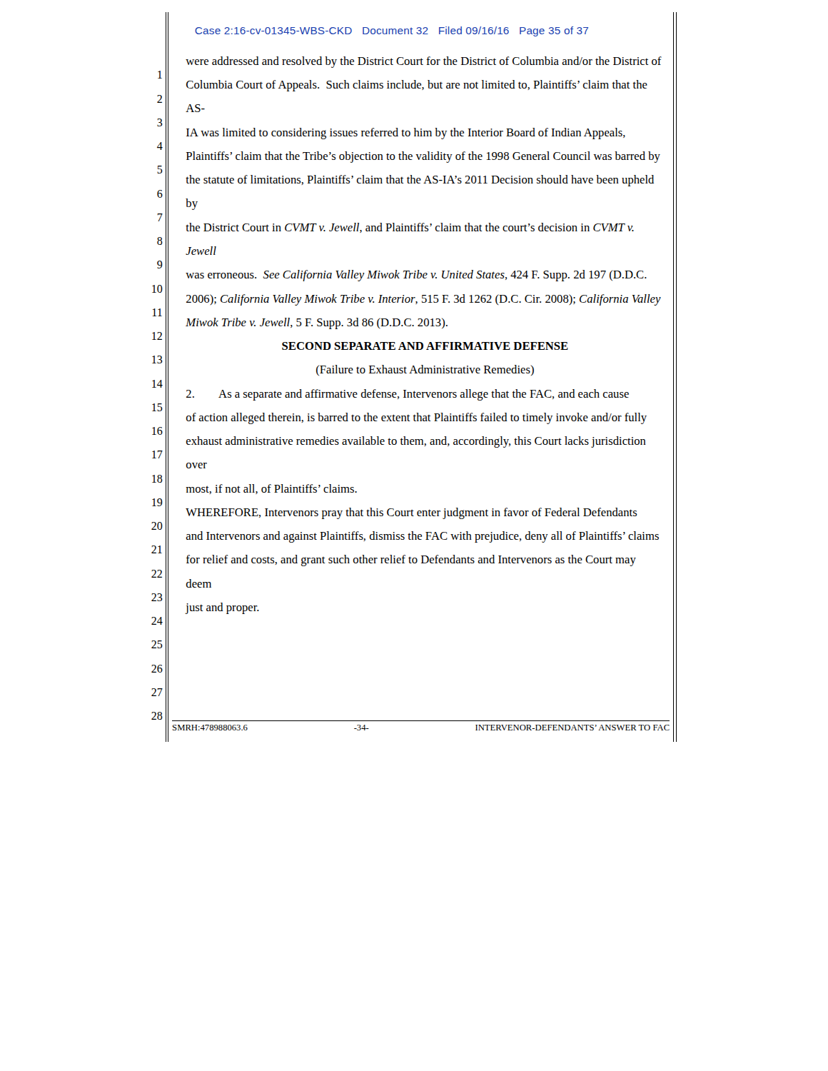Case 2:16-cv-01345-WBS-CKD Document 32 Filed 09/16/16 Page 35 of 37
1
2
3
4
5
6
7
8
9
10
11
12
13
14
15
16
17
18
19
20
21
22
23
24
25
26
27
28
were addressed and resolved by the District Court for the District of Columbia and/or the District of
Columbia Court of Appeals. Such claims include, but are not limited to, Plaintiffs’ claim that the AS-
IA was limited to considering issues referred to him by the Interior Board of Indian Appeals,
Plaintiffs’ claim that the Tribe’s objection to the validity of the 1998 General Council was barred by
the statute of limitations, Plaintiffs’ claim that the AS-IA’s 2011 Decision should have been upheld by
the District Court in CVMT v. Jewell, and Plaintiffs’ claim that the court’s decision in CVMT v. Jewell
was erroneous. See California Valley Miwok Tribe v. United States, 424 F. Supp. 2d 197 (D.D.C.
2006); California Valley Miwok Tribe v. Interior, 515 F. 3d 1262 (D.C. Cir. 2008); California Valley
Miwok Tribe v. Jewell, 5 F. Supp. 3d 86 (D.D.C. 2013).
SECOND SEPARATE AND AFFIRMATIVE DEFENSE
(Failure to Exhaust Administrative Remedies)
2. As a separate and affirmative defense, Intervenors allege that the FAC, and each cause
of action alleged therein, is barred to the extent that Plaintiffs failed to timely invoke and/or fully
exhaust administrative remedies available to them, and, accordingly, this Court lacks jurisdiction over
most, if not all, of Plaintiffs’ claims.
WHEREFORE, Intervenors pray that this Court enter judgment in favor of Federal Defendants
and Intervenors and against Plaintiffs, dismiss the FAC with prejudice, deny all of Plaintiffs’ claims
for relief and costs, and grant such other relief to Defendants and Intervenors as the Court may deem
just and proper.
SMRH:478988063.6
-34-
INTERVENOR-DEFENDANTS’ ANSWER TO FAC